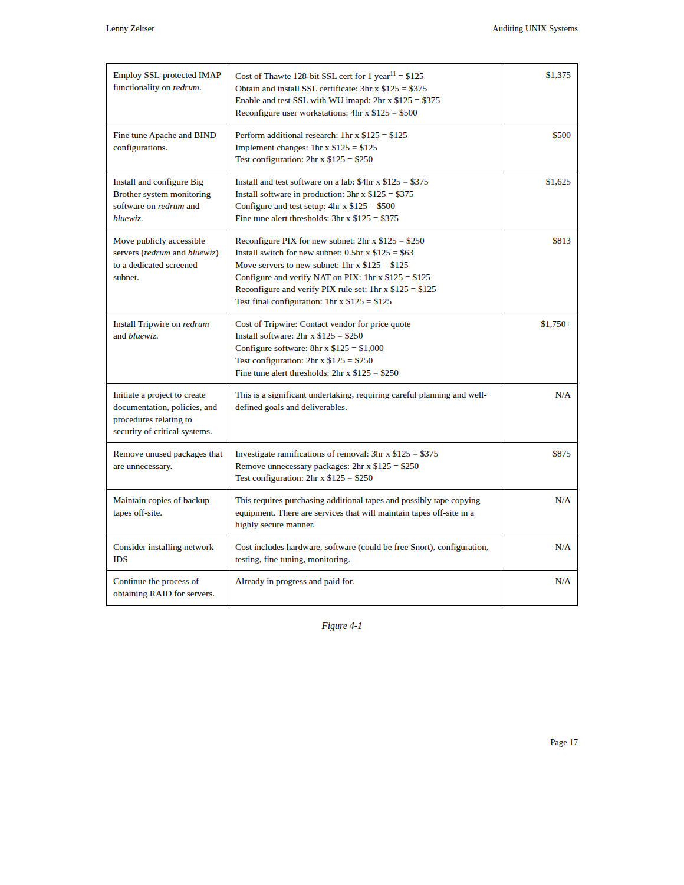Lenny Zeltser
Auditing UNIX Systems
| Employ SSL-protected IMAP functionality on redrum . | Cost of Thawte 128-bit SSL cert for 1 year 11 = $125 Obtain and install SSL certificate: 3hr x $125 = $375 Enable and test SSL with WU imapd: 2hr x $125 = $375 Reconfigure user workstations: 4hr x $125 = $500 | $1,375 |
| Fine tune Apache and BIND configurations. | Perform additional research: 1hr x $125 = $125 Implement changes: 1hr x $125 = $125 Test configuration: 2hr x $125 = $250 | $500 |
| Install and configure Big Brother system monitoring software on redrum and bluewiz . | Install and test software on a lab: $4hr x $125 = $375 Install software in production: 3hr x $125 = $375 Configure and test setup: 4hr x $125 = $500 Fine tune alert thresholds: 3hr x $125 = $375 | $1,625 |
| Move publicly accessible servers ( redrum and bluewiz ) to a dedicated screened subnet. | Reconfigure PIX for new subnet: 2hr x $125 = $250 Install switch for new subnet: 0.5hr x $125 = $63 Move servers to new subnet: 1hr x $125 = $125 Configure and verify NAT on PIX: 1hr x $125 = $125 Reconfigure and verify PIX rule set: 1hr x $125 = $125 Test final configuration: 1hr x $125 = $125 | $813 |
| Install Tripwire on redrum and bluewiz . | Cost of Tripwire: Contact vendor for price quote Install software: 2hr x $125 = $250 Configure software: 8hr x $125 = $1,000 Test configuration: 2hr x $125 = $250 Fine tune alert thresholds: 2hr x $125 = $250 | $1,750+ |
| Initiate a project to create documentation, policies, and procedures relating to security of critical systems. | This is a significant undertaking, requiring careful planning and well-defined goals and deliverables. | N/A |
| Remove unused packages that are unnecessary. | Investigate ramifications of removal: 3hr x $125 = $375 Remove unnecessary packages: 2hr x $125 = $250 Test configuration: 2hr x $125 = $250 | $875 |
| Maintain copies of backup tapes off-site. | This requires purchasing additional tapes and possibly tape copying equipment. There are services that will maintain tapes off-site in a highly secure manner. | N/A |
| Consider installing network IDS | Cost includes hardware, software (could be free Snort), configuration, testing, fine tuning, monitoring. | N/A |
| Continue the process of obtaining RAID for servers. | Already in progress and paid for. | N/A |
Figure 4-1
Page 17